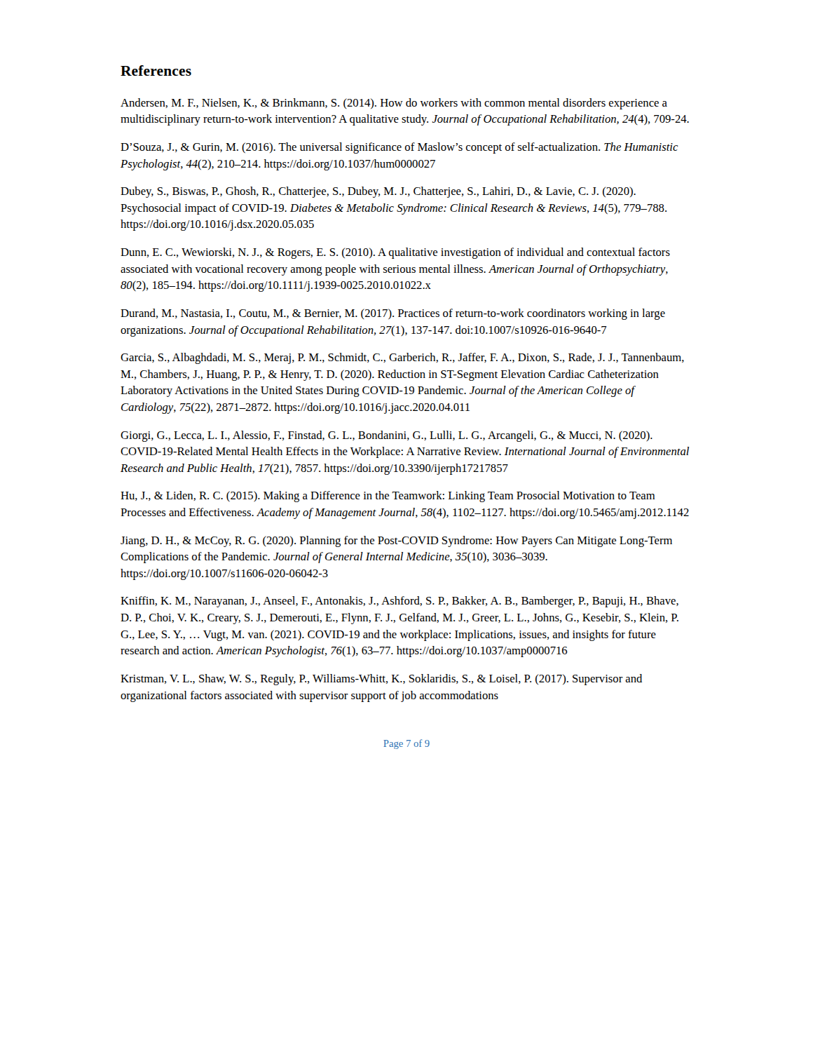References
Andersen, M. F., Nielsen, K., & Brinkmann, S. (2014). How do workers with common mental disorders experience a multidisciplinary return-to-work intervention? A qualitative study. Journal of Occupational Rehabilitation, 24(4), 709-24.
D’Souza, J., & Gurin, M. (2016). The universal significance of Maslow’s concept of self-actualization. The Humanistic Psychologist, 44(2), 210–214. https://doi.org/10.1037/hum0000027
Dubey, S., Biswas, P., Ghosh, R., Chatterjee, S., Dubey, M. J., Chatterjee, S., Lahiri, D., & Lavie, C. J. (2020). Psychosocial impact of COVID-19. Diabetes & Metabolic Syndrome: Clinical Research & Reviews, 14(5), 779–788. https://doi.org/10.1016/j.dsx.2020.05.035
Dunn, E. C., Wewiorski, N. J., & Rogers, E. S. (2010). A qualitative investigation of individual and contextual factors associated with vocational recovery among people with serious mental illness. American Journal of Orthopsychiatry, 80(2), 185–194. https://doi.org/10.1111/j.1939-0025.2010.01022.x
Durand, M., Nastasia, I., Coutu, M., & Bernier, M. (2017). Practices of return-to-work coordinators working in large organizations. Journal of Occupational Rehabilitation, 27(1), 137-147. doi:10.1007/s10926-016-9640-7
Garcia, S., Albaghdadi, M. S., Meraj, P. M., Schmidt, C., Garberich, R., Jaffer, F. A., Dixon, S., Rade, J. J., Tannenbaum, M., Chambers, J., Huang, P. P., & Henry, T. D. (2020). Reduction in ST-Segment Elevation Cardiac Catheterization Laboratory Activations in the United States During COVID-19 Pandemic. Journal of the American College of Cardiology, 75(22), 2871–2872. https://doi.org/10.1016/j.jacc.2020.04.011
Giorgi, G., Lecca, L. I., Alessio, F., Finstad, G. L., Bondanini, G., Lulli, L. G., Arcangeli, G., & Mucci, N. (2020). COVID-19-Related Mental Health Effects in the Workplace: A Narrative Review. International Journal of Environmental Research and Public Health, 17(21), 7857. https://doi.org/10.3390/ijerph17217857
Hu, J., & Liden, R. C. (2015). Making a Difference in the Teamwork: Linking Team Prosocial Motivation to Team Processes and Effectiveness. Academy of Management Journal, 58(4), 1102–1127. https://doi.org/10.5465/amj.2012.1142
Jiang, D. H., & McCoy, R. G. (2020). Planning for the Post-COVID Syndrome: How Payers Can Mitigate Long-Term Complications of the Pandemic. Journal of General Internal Medicine, 35(10), 3036–3039. https://doi.org/10.1007/s11606-020-06042-3
Kniffin, K. M., Narayanan, J., Anseel, F., Antonakis, J., Ashford, S. P., Bakker, A. B., Bamberger, P., Bapuji, H., Bhave, D. P., Choi, V. K., Creary, S. J., Demerouti, E., Flynn, F. J., Gelfand, M. J., Greer, L. L., Johns, G., Kesebir, S., Klein, P. G., Lee, S. Y., … Vugt, M. van. (2021). COVID-19 and the workplace: Implications, issues, and insights for future research and action. American Psychologist, 76(1), 63–77. https://doi.org/10.1037/amp0000716
Kristman, V. L., Shaw, W. S., Reguly, P., Williams-Whitt, K., Soklaridis, S., & Loisel, P. (2017). Supervisor and organizational factors associated with supervisor support of job accommodations
Page 7 of 9